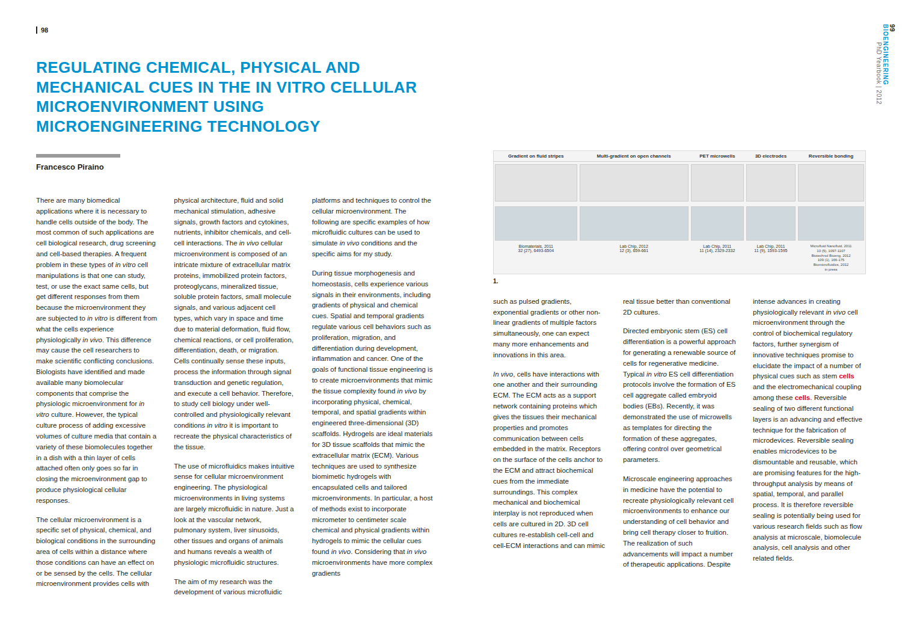99
BIOENGINEERING
PhD Yearbook | 2012
98
Regulating chemical, physical and mechanical cues in the in vitro cellular microenvironment using microengineering technology
Francesco Piraino
There are many biomedical applications where it is necessary to handle cells outside of the body. The most common of such applications are cell biological research, drug screening and cell-based therapies. A frequent problem in these types of in vitro cell manipulations is that one can study, test, or use the exact same cells, but get different responses from them because the microenvironment they are subjected to in vitro is different from what the cells experience physiologically in vivo. This difference may cause the cell researchers to make scientific conflicting conclusions. Biologists have identified and made available many biomolecular components that comprise the physiologic microenvironment for in vitro culture. However, the typical culture process of adding excessive volumes of culture media that contain a variety of these biomolecules together in a dish with a thin layer of cells attached often only goes so far in closing the microenvironment gap to produce physiological cellular responses.
The cellular microenvironment is a specific set of physical, chemical, and biological conditions in the surrounding area of cells within a distance where those conditions can have an effect on or be sensed by the cells. The cellular microenvironment provides cells with physical architecture, fluid and solid mechanical stimulation, adhesive signals, growth factors and cytokines, nutrients, inhibitor chemicals, and cell-cell interactions. The in vivo cellular microenvironment is composed of an intricate mixture of extracellular matrix proteins, immobilized protein factors, proteoglycans, mineralized tissue, soluble protein factors, small molecule signals, and various adjacent cell types, which vary in space and time due to material deformation, fluid flow, chemical reactions, or cell proliferation, differentiation, death, or migration. Cells continually sense these inputs, process the information through signal transduction and genetic regulation, and execute a cell behavior. Therefore, to study cell biology under well-controlled and physiologically relevant conditions in vitro it is important to recreate the physical characteristics of the tissue.
The use of microfluidics makes intuitive sense for cellular microenvironment engineering. The physiological microenvironments in living systems are largely microfluidic in nature. Just a look at the vascular network, pulmonary system, liver sinusoids, other tissues and organs of animals and humans reveals a wealth of physiologic microfluidic structures.
The aim of my research was the development of various microfluidic platforms and techniques to control the cellular microenvironment. The following are specific examples of how microfluidic cultures can be used to simulate in vivo conditions and the specific aims for my study.
During tissue morphogenesis and homeostasis, cells experience various signals in their environments, including gradients of physical and chemical cues. Spatial and temporal gradients regulate various cell behaviors such as proliferation, migration, and differentiation during development, inflammation and cancer. One of the goals of functional tissue engineering is to create microenvironments that mimic the tissue complexity found in vivo by incorporating physical, chemical, temporal, and spatial gradients within engineered three-dimensional (3D) scaffolds. Hydrogels are ideal materials for 3D tissue scaffolds that mimic the extracellular matrix (ECM). Various techniques are used to synthesize biomimetic hydrogels with encapsulated cells and tailored microenvironments. In particular, a host of methods exist to incorporate micrometer to centimeter scale chemical and physical gradients within hydrogels to mimic the cellular cues found in vivo. Considering that in vivo microenvironments have more complex gradients
| Gradient on fluid stripes | Multi-gradient on open channels | PET microwells | 3D electrodes | Reversible bonding |
| --- | --- | --- | --- | --- |
| Biomaterials, 2011 32 (27), 6493-6504 | Lab Chip, 2012 12 (3), 659-661 | Lab Chip, 2011 11 (14), 2329-2332 | Lab Chip, 2011 11 (9), 1593-1595 | Microfluid Nanofluid, 2011 10 (5), 1097-1107 Biotechnol Bioeng, 2012 109 (1), 166-175 Biomicrofluidics, 2012 in press |
1.
such as pulsed gradients, exponential gradients or other non-linear gradients of multiple factors simultaneously, one can expect many more enhancements and innovations in this area.
In vivo, cells have interactions with one another and their surrounding ECM. The ECM acts as a support network containing proteins which gives the tissues their mechanical properties and promotes communication between cells embedded in the matrix. Receptors on the surface of the cells anchor to the ECM and attract biochemical cues from the immediate surroundings. This complex mechanical and biochemical interplay is not reproduced when cells are cultured in 2D. 3D cell cultures re-establish cell-cell and cell-ECM interactions and can mimic real tissue better than conventional 2D cultures.
Directed embryonic stem (ES) cell differentiation is a powerful approach for generating a renewable source of cells for regenerative medicine. Typical in vitro ES cell differentiation protocols involve the formation of ES cell aggregate called embryoid bodies (EBs). Recently, it was demonstrated the use of microwells as templates for directing the formation of these aggregates, offering control over geometrical parameters.
Microscale engineering approaches in medicine have the potential to recreate physiologically relevant cell microenvironments to enhance our understanding of cell behavior and bring cell therapy closer to fruition. The realization of such advancements will impact a number of therapeutic applications. Despite intense advances in creating physiologically relevant in vivo cell microenvironment through the control of biochemical regulatory factors, further synergism of innovative techniques promise to elucidate the impact of a number of physical cues such as stem cells and the electromechanical coupling among these cells. Reversible sealing of two different functional layers is an advancing and effective technique for the fabrication of microdevices. Reversible sealing enables microdevices to be dismountable and reusable, which are promising features for the high-throughput analysis by means of spatial, temporal, and parallel process. It is therefore reversible sealing is potentially being used for various research fields such as flow analysis at microscale, biomolecule analysis, cell analysis and other related fields.